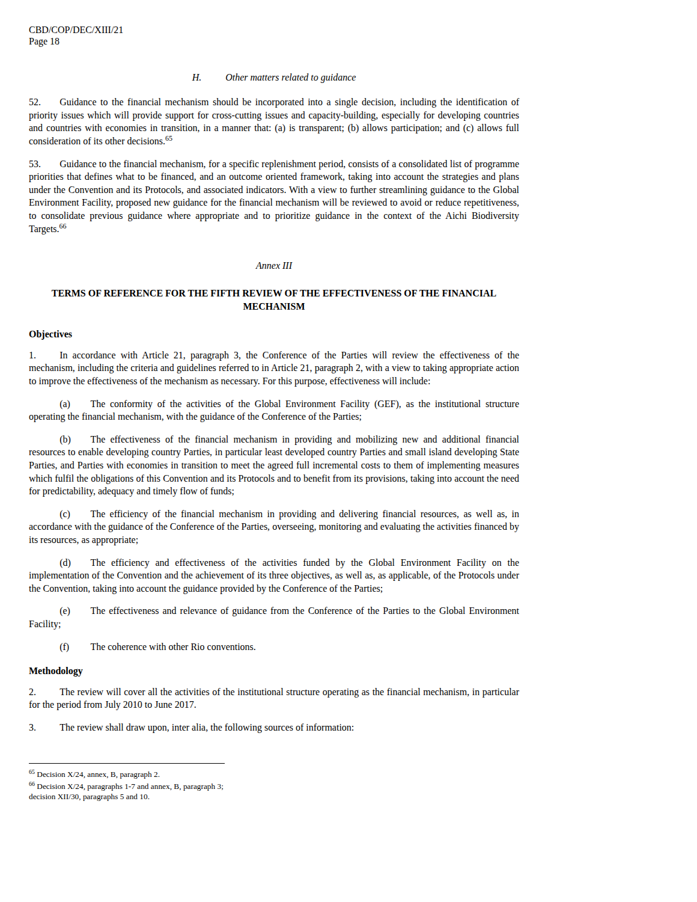CBD/COP/DEC/XIII/21
Page 18
H. Other matters related to guidance
52. Guidance to the financial mechanism should be incorporated into a single decision, including the identification of priority issues which will provide support for cross-cutting issues and capacity-building, especially for developing countries and countries with economies in transition, in a manner that: (a) is transparent; (b) allows participation; and (c) allows full consideration of its other decisions.65
53. Guidance to the financial mechanism, for a specific replenishment period, consists of a consolidated list of programme priorities that defines what to be financed, and an outcome oriented framework, taking into account the strategies and plans under the Convention and its Protocols, and associated indicators. With a view to further streamlining guidance to the Global Environment Facility, proposed new guidance for the financial mechanism will be reviewed to avoid or reduce repetitiveness, to consolidate previous guidance where appropriate and to prioritize guidance in the context of the Aichi Biodiversity Targets.66
Annex III
Terms of reference for the fifth review of the effectiveness of the financial mechanism
Objectives
1. In accordance with Article 21, paragraph 3, the Conference of the Parties will review the effectiveness of the mechanism, including the criteria and guidelines referred to in Article 21, paragraph 2, with a view to taking appropriate action to improve the effectiveness of the mechanism as necessary. For this purpose, effectiveness will include:
(a) The conformity of the activities of the Global Environment Facility (GEF), as the institutional structure operating the financial mechanism, with the guidance of the Conference of the Parties;
(b) The effectiveness of the financial mechanism in providing and mobilizing new and additional financial resources to enable developing country Parties, in particular least developed country Parties and small island developing State Parties, and Parties with economies in transition to meet the agreed full incremental costs to them of implementing measures which fulfil the obligations of this Convention and its Protocols and to benefit from its provisions, taking into account the need for predictability, adequacy and timely flow of funds;
(c) The efficiency of the financial mechanism in providing and delivering financial resources, as well as, in accordance with the guidance of the Conference of the Parties, overseeing, monitoring and evaluating the activities financed by its resources, as appropriate;
(d) The efficiency and effectiveness of the activities funded by the Global Environment Facility on the implementation of the Convention and the achievement of its three objectives, as well as, as applicable, of the Protocols under the Convention, taking into account the guidance provided by the Conference of the Parties;
(e) The effectiveness and relevance of guidance from the Conference of the Parties to the Global Environment Facility;
(f) The coherence with other Rio conventions.
Methodology
2. The review will cover all the activities of the institutional structure operating as the financial mechanism, in particular for the period from July 2010 to June 2017.
3. The review shall draw upon, inter alia, the following sources of information:
65 Decision X/24, annex, B, paragraph 2.
66 Decision X/24, paragraphs 1-7 and annex, B, paragraph 3; decision XII/30, paragraphs 5 and 10.